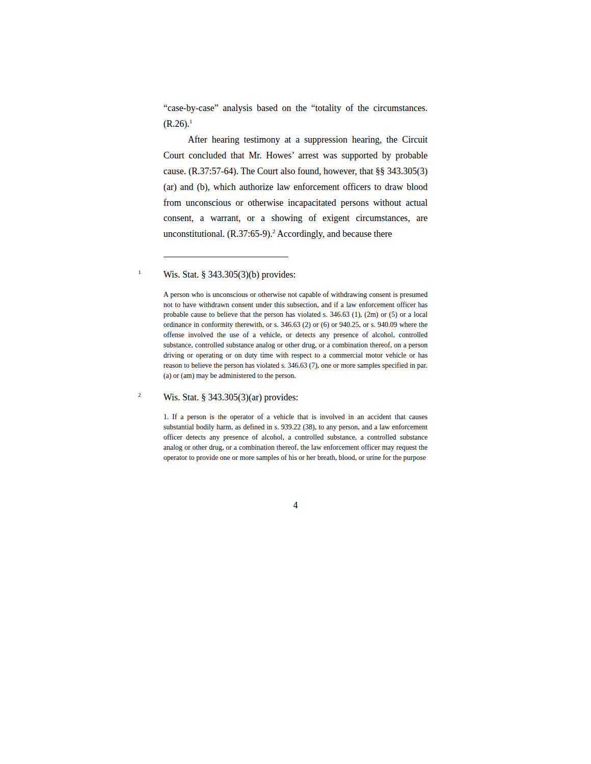“case-by-case” analysis based on the “totality of the circumstances. (R.26).1
After hearing testimony at a suppression hearing, the Circuit Court concluded that Mr. Howes’ arrest was supported by probable cause. (R.37:57-64). The Court also found, however, that §§ 343.305(3)(ar) and (b), which authorize law enforcement officers to draw blood from unconscious or otherwise incapacitated persons without actual consent, a warrant, or a showing of exigent circumstances, are unconstitutional. (R.37:65-9).2 Accordingly, and because there
1
Wis. Stat. § 343.305(3)(b) provides:
A person who is unconscious or otherwise not capable of withdrawing consent is presumed not to have withdrawn consent under this subsection, and if a law enforcement officer has probable cause to believe that the person has violated s. 346.63 (1), (2m) or (5) or a local ordinance in conformity therewith, or s. 346.63 (2) or (6) or 940.25, or s. 940.09 where the offense involved the use of a vehicle, or detects any presence of alcohol, controlled substance, controlled substance analog or other drug, or a combination thereof, on a person driving or operating or on duty time with respect to a commercial motor vehicle or has reason to believe the person has violated s. 346.63 (7), one or more samples specified in par. (a) or (am) may be administered to the person.
2
Wis. Stat. § 343.305(3)(ar) provides:
1. If a person is the operator of a vehicle that is involved in an accident that causes substantial bodily harm, as defined in s. 939.22 (38), to any person, and a law enforcement officer detects any presence of alcohol, a controlled substance, a controlled substance analog or other drug, or a combination thereof, the law enforcement officer may request the operator to provide one or more samples of his or her breath, blood, or urine for the purpose
4